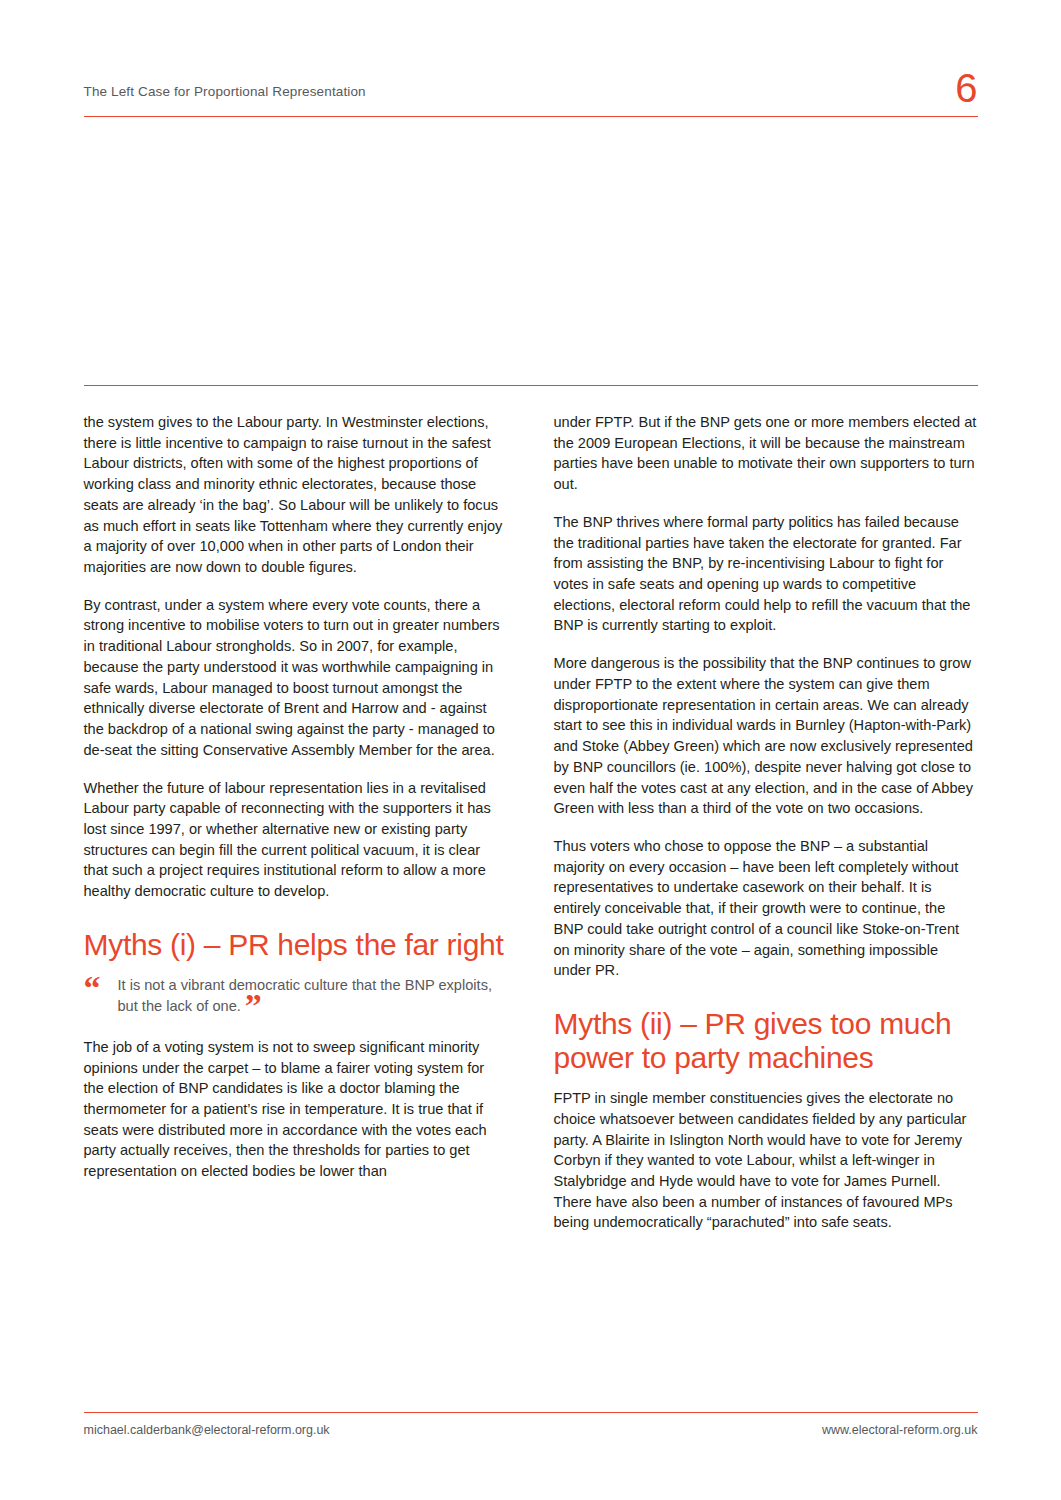The Left Case for Proportional Representation
6
the system gives to the Labour party. In Westminster elections, there is little incentive to campaign to raise turnout in the safest Labour districts, often with some of the highest proportions of working class and minority ethnic electorates, because those seats are already ‘in the bag’. So Labour will be unlikely to focus as much effort in seats like Tottenham where they currently enjoy a majority of over 10,000 when in other parts of London their majorities are now down to double figures.
By contrast, under a system where every vote counts, there a strong incentive to mobilise voters to turn out in greater numbers in traditional Labour strongholds. So in 2007, for example, because the party understood it was worthwhile campaigning in safe wards, Labour managed to boost turnout amongst the ethnically diverse electorate of Brent and Harrow and - against the backdrop of a national swing against the party - managed to de-seat the sitting Conservative Assembly Member for the area.
Whether the future of labour representation lies in a revitalised Labour party capable of reconnecting with the supporters it has lost since 1997, or whether alternative new or existing party structures can begin fill the current political vacuum, it is clear that such a project requires institutional reform to allow a more healthy democratic culture to develop.
Myths (i) – PR helps the far right
“ It is not a vibrant democratic culture that the BNP exploits, but the lack of one.”
The job of a voting system is not to sweep significant minority opinions under the carpet – to blame a fairer voting system for the election of BNP candidates is like a doctor blaming the thermometer for a patient’s rise in temperature. It is true that if seats were distributed more in accordance with the votes each party actually receives, then the thresholds for parties to get representation on elected bodies be lower than
under FPTP. But if the BNP gets one or more members elected at the 2009 European Elections, it will be because the mainstream parties have been unable to motivate their own supporters to turn out.
The BNP thrives where formal party politics has failed because the traditional parties have taken the electorate for granted. Far from assisting the BNP, by re-incentivising Labour to fight for votes in safe seats and opening up wards to competitive elections, electoral reform could help to refill the vacuum that the BNP is currently starting to exploit.
More dangerous is the possibility that the BNP continues to grow under FPTP to the extent where the system can give them disproportionate representation in certain areas. We can already start to see this in individual wards in Burnley (Hapton-with-Park) and Stoke (Abbey Green) which are now exclusively represented by BNP councillors (ie. 100%), despite never halving got close to even half the votes cast at any election, and in the case of Abbey Green with less than a third of the vote on two occasions.
Thus voters who chose to oppose the BNP – a substantial majority on every occasion – have been left completely without representatives to undertake casework on their behalf. It is entirely conceivable that, if their growth were to continue, the BNP could take outright control of a council like Stoke-on-Trent on minority share of the vote – again, something impossible under PR.
Myths (ii) – PR gives too much power to party machines
FPTP in single member constituencies gives the electorate no choice whatsoever between candidates fielded by any particular party. A Blairite in Islington North would have to vote for Jeremy Corbyn if they wanted to vote Labour, whilst a left-winger in Stalybridge and Hyde would have to vote for James Purnell. There have also been a number of instances of favoured MPs being undemocratically “parachuted” into safe seats.
michael.calderbank@electoral-reform.org.uk
www.electoral-reform.org.uk